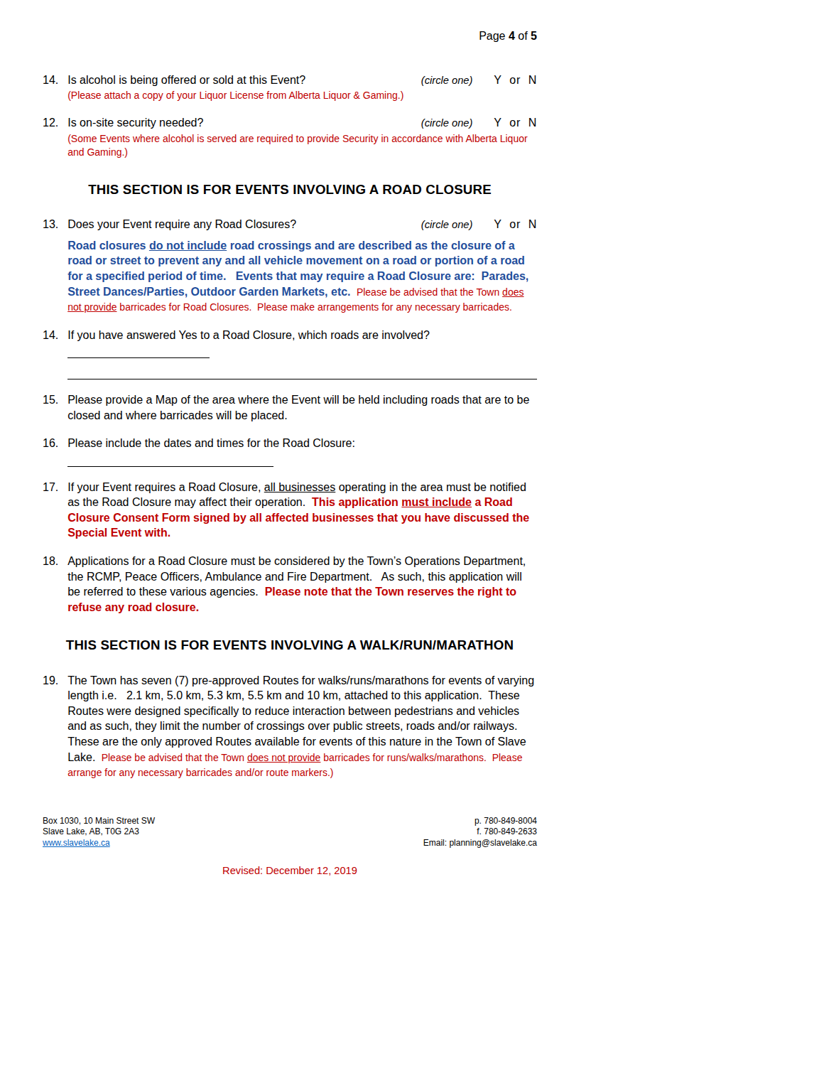Page 4 of 5
14.
Is alcohol is being offered or sold at this Event?
(circle one) Y or N
(Please attach a copy of your Liquor License from Alberta Liquor & Gaming.)
12.
Is on-site security needed?
(circle one) Y or N
(Some Events where alcohol is served are required to provide Security in accordance with Alberta Liquor and Gaming.)
THIS SECTION IS FOR EVENTS INVOLVING A ROAD CLOSURE
13.
Does your Event require any Road Closures?
(circle one) Y or N
Road closures do not include road crossings and are described as the closure of a road or street to prevent any and all vehicle movement on a road or portion of a road for a specified period of time. Events that may require a Road Closure are: Parades, Street Dances/Parties, Outdoor Garden Markets, etc. Please be advised that the Town does not provide barricades for Road Closures. Please make arrangements for any necessary barricades.
14. If you have answered Yes to a Road Closure, which roads are involved?
15. Please provide a Map of the area where the Event will be held including roads that are to be closed and where barricades will be placed.
16. Please include the dates and times for the Road Closure:
17. If your Event requires a Road Closure, all businesses operating in the area must be notified as the Road Closure may affect their operation. This application must include a Road Closure Consent Form signed by all affected businesses that you have discussed the Special Event with.
18. Applications for a Road Closure must be considered by the Town’s Operations Department, the RCMP, Peace Officers, Ambulance and Fire Department. As such, this application will be referred to these various agencies. Please note that the Town reserves the right to refuse any road closure.
THIS SECTION IS FOR EVENTS INVOLVING A WALK/RUN/MARATHON
19. The Town has seven (7) pre-approved Routes for walks/runs/marathons for events of varying length i.e. 2.1 km, 5.0 km, 5.3 km, 5.5 km and 10 km, attached to this application. These Routes were designed specifically to reduce interaction between pedestrians and vehicles and as such, they limit the number of crossings over public streets, roads and/or railways. These are the only approved Routes available for events of this nature in the Town of Slave Lake. Please be advised that the Town does not provide barricades for runs/walks/marathons. Please arrange for any necessary barricades and/or route markers.)
Box 1030, 10 Main Street SW
Slave Lake, AB, T0G 2A3
www.slavelake.ca
p. 780-849-8004
f. 780-849-2633
Email: planning@slavelake.ca
Revised: December 12, 2019